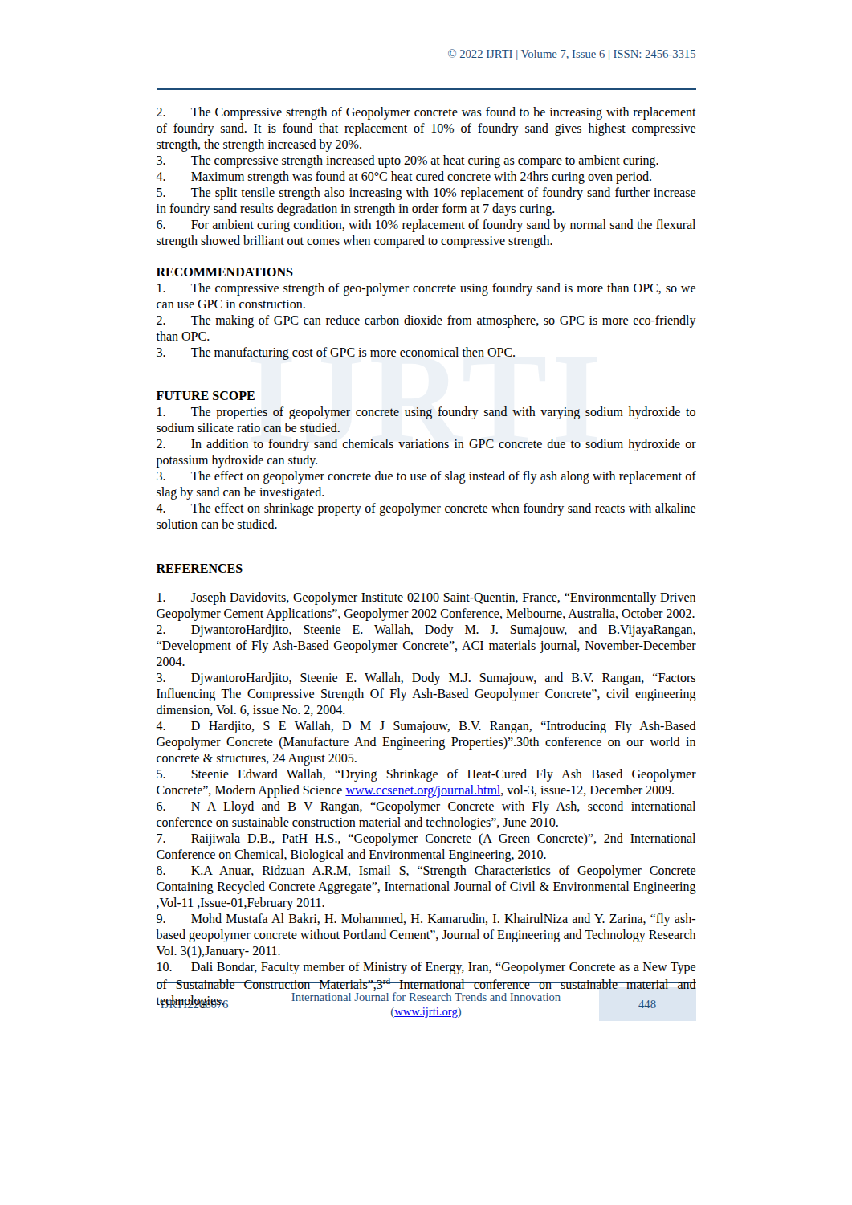IJRTI
© 2022 IJRTI | Volume 7, Issue 6 | ISSN: 2456-3315
2. The Compressive strength of Geopolymer concrete was found to be increasing with replacement of foundry sand. It is found that replacement of 10% of foundry sand gives highest compressive strength, the strength increased by 20%.
3. The compressive strength increased upto 20% at heat curing as compare to ambient curing.
4. Maximum strength was found at 60°C heat cured concrete with 24hrs curing oven period.
5. The split tensile strength also increasing with 10% replacement of foundry sand further increase in foundry sand results degradation in strength in order form at 7 days curing.
6. For ambient curing condition, with 10% replacement of foundry sand by normal sand the flexural strength showed brilliant out comes when compared to compressive strength.
Recommendations
1. The compressive strength of geo-polymer concrete using foundry sand is more than OPC, so we can use GPC in construction.
2. The making of GPC can reduce carbon dioxide from atmosphere, so GPC is more eco-friendly than OPC.
3. The manufacturing cost of GPC is more economical then OPC.
Future Scope
1. The properties of geopolymer concrete using foundry sand with varying sodium hydroxide to sodium silicate ratio can be studied.
2. In addition to foundry sand chemicals variations in GPC concrete due to sodium hydroxide or potassium hydroxide can study.
3. The effect on geopolymer concrete due to use of slag instead of fly ash along with replacement of slag by sand can be investigated.
4. The effect on shrinkage property of geopolymer concrete when foundry sand reacts with alkaline solution can be studied.
References
1. Joseph Davidovits, Geopolymer Institute 02100 Saint-Quentin, France, “Environmentally Driven Geopolymer Cement Applications”, Geopolymer 2002 Conference, Melbourne, Australia, October 2002.
2. DjwantoroHardjito, Steenie E. Wallah, Dody M. J. Sumajouw, and B.VijayaRangan, “Development of Fly Ash-Based Geopolymer Concrete”, ACI materials journal, November-December 2004.
3. DjwantoroHardjito, Steenie E. Wallah, Dody M.J. Sumajouw, and B.V. Rangan, “Factors Influencing The Compressive Strength Of Fly Ash-Based Geopolymer Concrete”, civil engineering dimension, Vol. 6, issue No. 2, 2004.
4. D Hardjito, S E Wallah, D M J Sumajouw, B.V. Rangan, “Introducing Fly Ash-Based Geopolymer Concrete (Manufacture And Engineering Properties)”.30th conference on our world in concrete & structures, 24 August 2005.
5. Steenie Edward Wallah, “Drying Shrinkage of Heat-Cured Fly Ash Based Geopolymer Concrete”, Modern Applied Science www.ccsenet.org/journal.html, vol-3, issue-12, December 2009.
6. N A Lloyd and B V Rangan, “Geopolymer Concrete with Fly Ash, second international conference on sustainable construction material and technologies”, June 2010.
7. Raijiwala D.B., PatH H.S., “Geopolymer Concrete (A Green Concrete)”, 2nd International Conference on Chemical, Biological and Environmental Engineering, 2010.
8. K.A Anuar, Ridzuan A.R.M, Ismail S, “Strength Characteristics of Geopolymer Concrete Containing Recycled Concrete Aggregate”, International Journal of Civil & Environmental Engineering ,Vol-11 ,Issue-01,February 2011.
9. Mohd Mustafa Al Bakri, H. Mohammed, H. Kamarudin, I. KhairulNiza and Y. Zarina, “fly ash-based geopolymer concrete without Portland Cement”, Journal of Engineering and Technology Research Vol. 3(1),January- 2011.
10. Dali Bondar, Faculty member of Ministry of Energy, Iran, “Geopolymer Concrete as a New Type of Sustainable Construction Materials”,3rd International conference on sustainable material and technologies.
| IJRTI2206076 | International Journal for Research Trends and Innovation ( www.ijrti.org ) | 448 |